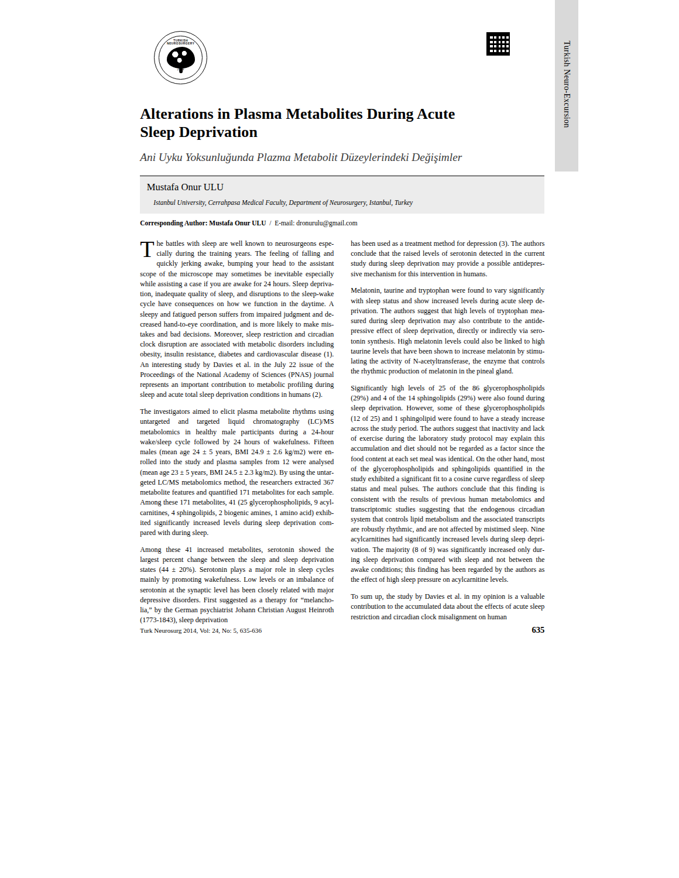Turkish Neuro-Excursion
TURKISH NEUROSURGERY
JTN
Alterations in Plasma Metabolites During Acute
Sleep Deprivation
Ani Uyku Yoksunluğunda Plazma Metabolit Düzeylerindeki Değişimler
Mustafa Onur ULU
Istanbul University, Cerrahpasa Medical Faculty, Department of Neurosurgery, Istanbul, Turkey
Corresponding Author: Mustafa Onur ULU / E-mail: dronurulu@gmail.com
The battles with sleep are well known to neurosurgeons especially during the training years. The feeling of falling and quickly jerking awake, bumping your head to the assistant scope of the microscope may sometimes be inevitable especially while assisting a case if you are awake for 24 hours. Sleep deprivation, inadequate quality of sleep, and disruptions to the sleep-wake cycle have consequences on how we function in the daytime. A sleepy and fatigued person suffers from impaired judgment and decreased hand-to-eye coordination, and is more likely to make mistakes and bad decisions. Moreover, sleep restriction and circadian clock disruption are associated with metabolic disorders including obesity, insulin resistance, diabetes and cardiovascular disease (1). An interesting study by Davies et al. in the July 22 issue of the Proceedings of the National Academy of Sciences (PNAS) journal represents an important contribution to metabolic profiling during sleep and acute total sleep deprivation conditions in humans (2).
The investigators aimed to elicit plasma metabolite rhythms using untargeted and targeted liquid chromatography (LC)/MS metabolomics in healthy male participants during a 24-hour wake/sleep cycle followed by 24 hours of wakefulness. Fifteen males (mean age 24 ± 5 years, BMI 24.9 ± 2.6 kg/m2) were enrolled into the study and plasma samples from 12 were analysed (mean age 23 ± 5 years, BMI 24.5 ± 2.3 kg/m2). By using the untargeted LC/MS metabolomics method, the researchers extracted 367 metabolite features and quantified 171 metabolites for each sample. Among these 171 metabolites, 41 (25 glycerophospholipids, 9 acylcarnitines, 4 sphingolipids, 2 biogenic amines, 1 amino acid) exhibited significantly increased levels during sleep deprivation compared with during sleep.
Among these 41 increased metabolites, serotonin showed the largest percent change between the sleep and sleep deprivation states (44 ± 20%). Serotonin plays a major role in sleep cycles mainly by promoting wakefulness. Low levels or an imbalance of serotonin at the synaptic level has been closely related with major depressive disorders. First suggested as a therapy for “melancholia,” by the German psychiatrist Johann Christian August Heinroth (1773-1843), sleep deprivation
has been used as a treatment method for depression (3). The authors conclude that the raised levels of serotonin detected in the current study during sleep deprivation may provide a possible antidepressive mechanism for this intervention in humans.
Melatonin, taurine and tryptophan were found to vary significantly with sleep status and show increased levels during acute sleep deprivation. The authors suggest that high levels of tryptophan measured during sleep deprivation may also contribute to the antidepressive effect of sleep deprivation, directly or indirectly via serotonin synthesis. High melatonin levels could also be linked to high taurine levels that have been shown to increase melatonin by stimulating the activity of N-acetyltransferase, the enzyme that controls the rhythmic production of melatonin in the pineal gland.
Significantly high levels of 25 of the 86 glycerophospholipids (29%) and 4 of the 14 sphingolipids (29%) were also found during sleep deprivation. However, some of these glycerophospholipids (12 of 25) and 1 sphingolipid were found to have a steady increase across the study period. The authors suggest that inactivity and lack of exercise during the laboratory study protocol may explain this accumulation and diet should not be regarded as a factor since the food content at each set meal was identical. On the other hand, most of the glycerophospholipids and sphingolipids quantified in the study exhibited a significant fit to a cosine curve regardless of sleep status and meal pulses. The authors conclude that this finding is consistent with the results of previous human metabolomics and transcriptomic studies suggesting that the endogenous circadian system that controls lipid metabolism and the associated transcripts are robustly rhythmic, and are not affected by mistimed sleep. Nine acylcarnitines had significantly increased levels during sleep deprivation. The majority (8 of 9) was significantly increased only during sleep deprivation compared with sleep and not between the awake conditions; this finding has been regarded by the authors as the effect of high sleep pressure on acylcarnitine levels.
To sum up, the study by Davies et al. in my opinion is a valuable contribution to the accumulated data about the effects of acute sleep restriction and circadian clock misalignment on human
Turk Neurosurg 2014, Vol: 24, No: 5, 635-636
635